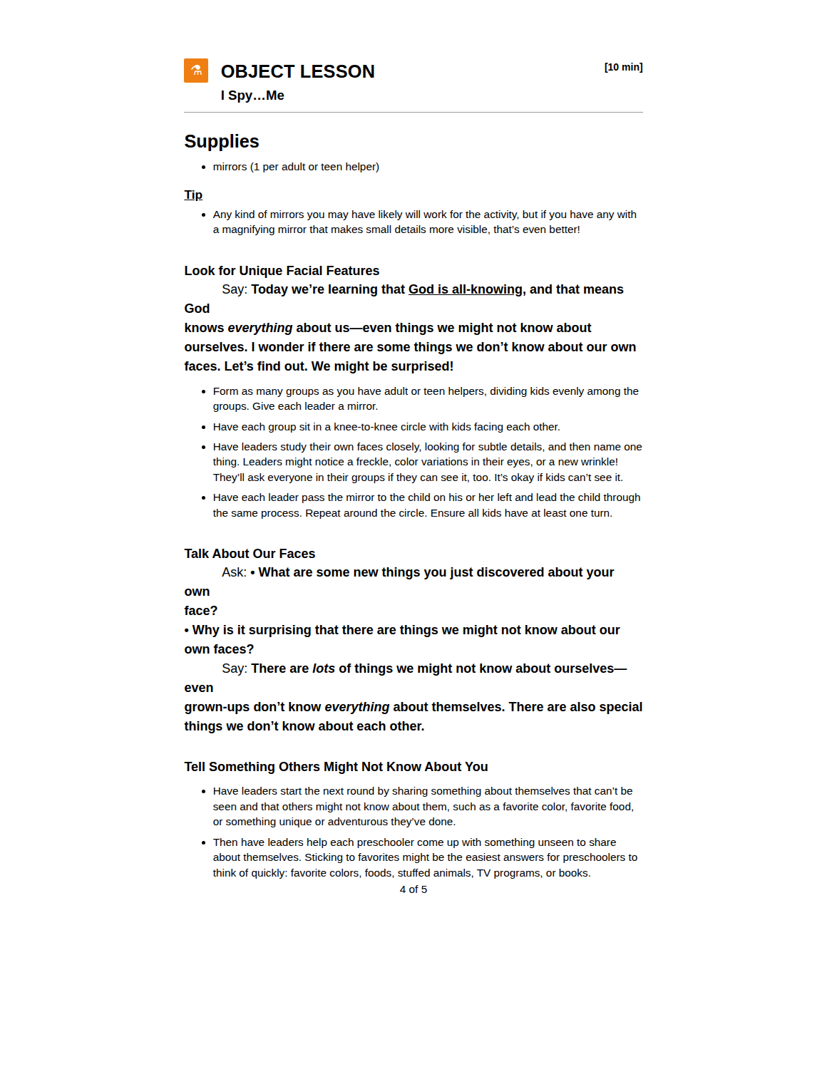⚗
OBJECT LESSON
I Spy…Me
[10 min]
Supplies
mirrors (1 per adult or teen helper)
Tip
Any kind of mirrors you may have likely will work for the activity, but if you have any with a magnifying mirror that makes small details more visible, that’s even better!
Look for Unique Facial Features
Say: Today we’re learning that God is all-knowing, and that means God
knows everything about us—even things we might not know about ourselves. I wonder if there are some things we don’t know about our own faces. Let’s find out. We might be surprised!
Form as many groups as you have adult or teen helpers, dividing kids evenly among the groups. Give each leader a mirror.
Have each group sit in a knee-to-knee circle with kids facing each other.
Have leaders study their own faces closely, looking for subtle details, and then name one thing. Leaders might notice a freckle, color variations in their eyes, or a new wrinkle! They’ll ask everyone in their groups if they can see it, too. It’s okay if kids can’t see it.
Have each leader pass the mirror to the child on his or her left and lead the child through the same process. Repeat around the circle. Ensure all kids have at least one turn.
Talk About Our Faces
Ask: • What are some new things you just discovered about your own
face?
• Why is it surprising that there are things we might not know about our
own faces?
Say: There are lots of things we might not know about ourselves—even
grown-ups don’t know everything about themselves. There are also special things we don’t know about each other.
Tell Something Others Might Not Know About You
Have leaders start the next round by sharing something about themselves that can’t be seen and that others might not know about them, such as a favorite color, favorite food, or something unique or adventurous they’ve done.
Then have leaders help each preschooler come up with something unseen to share about themselves. Sticking to favorites might be the easiest answers for preschoolers to think of quickly: favorite colors, foods, stuffed animals, TV programs, or books.
4 of 5